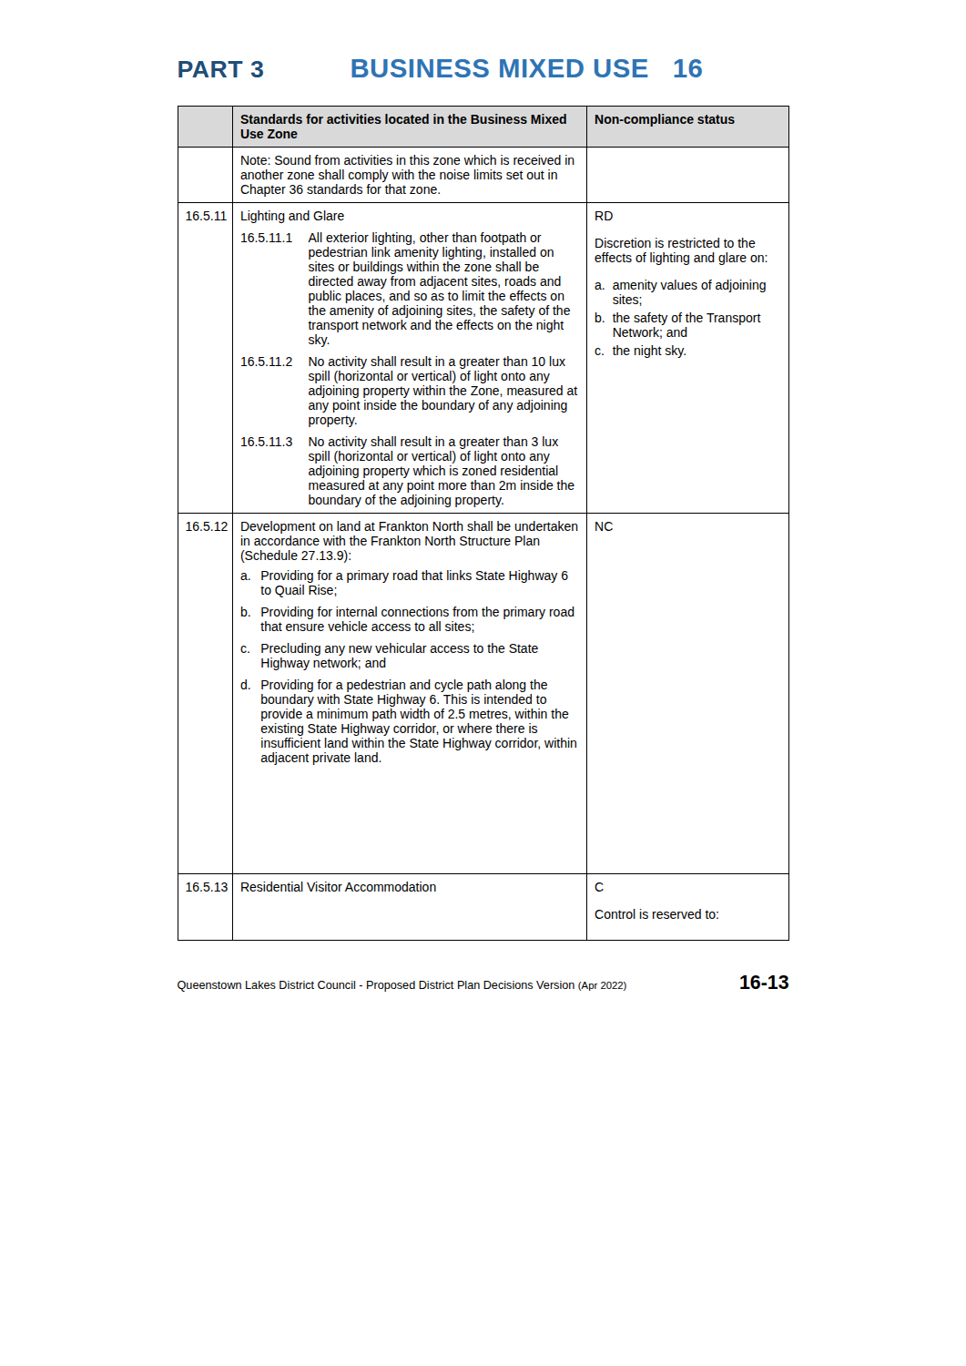PART 3
BUSINESS MIXED USE 16
| | Standards for activities located in the Business Mixed Use Zone | Non-compliance status |
| --- | --- | --- |
| | Note: Sound from activities in this zone which is received in another zone shall comply with the noise limits set out in Chapter 36 standards for that zone. | |
| 16.5.11 | Lighting and Glare 16.5.11.1 All exterior lighting, other than footpath or pedestrian link amenity lighting, installed on sites or buildings within the zone shall be directed away from adjacent sites, roads and public places, and so as to limit the effects on the amenity of adjoining sites, the safety of the transport network and the effects on the night sky. 16.5.11.2 No activity shall result in a greater than 10 lux spill (horizontal or vertical) of light onto any adjoining property within the Zone, measured at any point inside the boundary of any adjoining property. 16.5.11.3 No activity shall result in a greater than 3 lux spill (horizontal or vertical) of light onto any adjoining property which is zoned residential measured at any point more than 2m inside the boundary of the adjoining property. | RD Discretion is restricted to the effects of lighting and glare on: a. amenity values of adjoining sites; b. the safety of the Transport Network; and c. the night sky. |
| 16.5.12 | Development on land at Frankton North shall be undertaken in accordance with the Frankton North Structure Plan (Schedule 27.13.9): a. Providing for a primary road that links State Highway 6 to Quail Rise; b. Providing for internal connections from the primary road that ensure vehicle access to all sites; c. Precluding any new vehicular access to the State Highway network; and d. Providing for a pedestrian and cycle path along the boundary with State Highway 6. This is intended to provide a minimum path width of 2.5 metres, within the existing State Highway corridor, or where there is insufficient land within the State Highway corridor, within adjacent private land. | NC |
| 16.5.13 | Residential Visitor Accommodation | C Control is reserved to: |
Queenstown Lakes District Council - Proposed District Plan Decisions Version (Apr 2022)
16-13